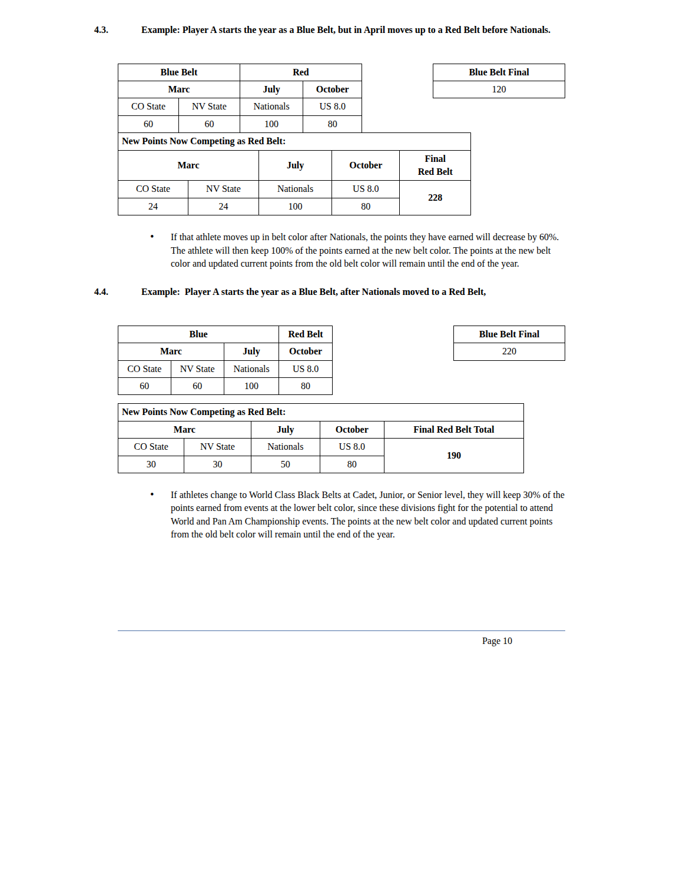4.3. Example: Player A starts the year as a Blue Belt, but in April moves up to a Red Belt before Nationals.
| Blue Belt | Red |
| Marc | July | October |
| CO State | NV State | Nationals | US 8.0 |
| 60 | 60 | 100 | 80 |
| Blue Belt Final |
| 120 |
| New Points Now Competing as Red Belt: |
| Marc | July | October | Final Red Belt |
| CO State | NV State | Nationals | US 8.0 | 228 |
| 24 | 24 | 100 | 80 |
If that athlete moves up in belt color after Nationals, the points they have earned will decrease by 60%. The athlete will then keep 100% of the points earned at the new belt color. The points at the new belt color and updated current points from the old belt color will remain until the end of the year.
4.4. Example: Player A starts the year as a Blue Belt, after Nationals moved to a Red Belt,
| Blue | Red Belt |
| Marc | July | October |
| CO State | NV State | Nationals | US 8.0 |
| 60 | 60 | 100 | 80 |
| Blue Belt Final |
| 220 |
| New Points Now Competing as Red Belt: |
| Marc | July | October | Final Red Belt Total |
| CO State | NV State | Nationals | US 8.0 | 190 |
| 30 | 30 | 50 | 80 |
If athletes change to World Class Black Belts at Cadet, Junior, or Senior level, they will keep 30% of the points earned from events at the lower belt color, since these divisions fight for the potential to attend World and Pan Am Championship events. The points at the new belt color and updated current points from the old belt color will remain until the end of the year.
Page 10